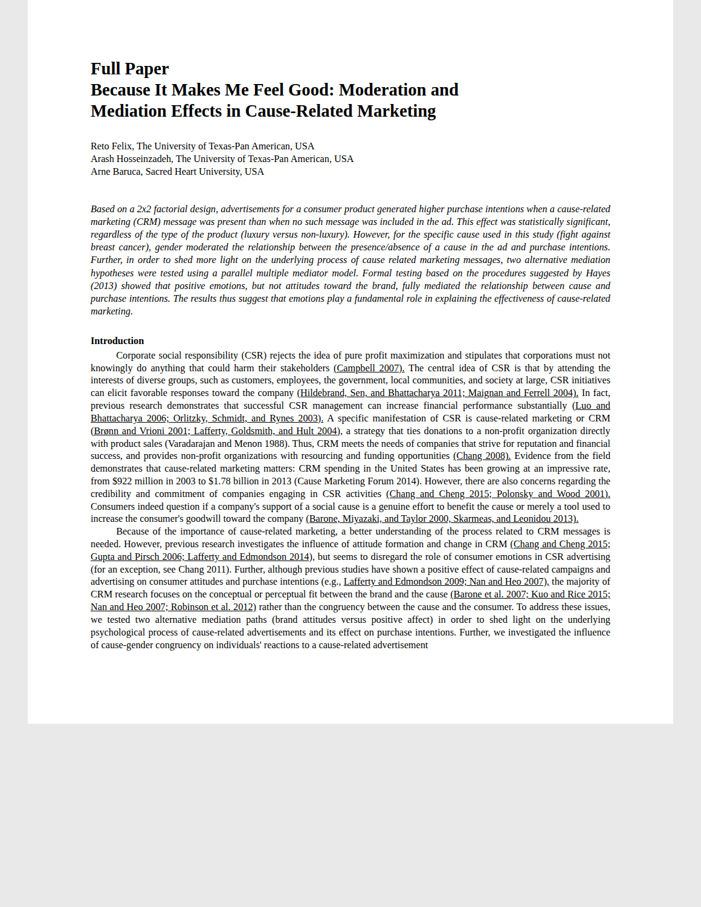Full Paper Because It Makes Me Feel Good: Moderation and Mediation Effects in Cause-Related Marketing
Reto Felix, The University of Texas-Pan American, USA
Arash Hosseinzadeh, The University of Texas-Pan American, USA
Arne Baruca, Sacred Heart University, USA
Based on a 2x2 factorial design, advertisements for a consumer product generated higher purchase intentions when a cause-related marketing (CRM) message was present than when no such message was included in the ad. This effect was statistically significant, regardless of the type of the product (luxury versus non-luxury). However, for the specific cause used in this study (fight against breast cancer), gender moderated the relationship between the presence/absence of a cause in the ad and purchase intentions. Further, in order to shed more light on the underlying process of cause related marketing messages, two alternative mediation hypotheses were tested using a parallel multiple mediator model. Formal testing based on the procedures suggested by Hayes (2013) showed that positive emotions, but not attitudes toward the brand, fully mediated the relationship between cause and purchase intentions. The results thus suggest that emotions play a fundamental role in explaining the effectiveness of cause-related marketing.
Introduction
Corporate social responsibility (CSR) rejects the idea of pure profit maximization and stipulates that corporations must not knowingly do anything that could harm their stakeholders (Campbell 2007). The central idea of CSR is that by attending the interests of diverse groups, such as customers, employees, the government, local communities, and society at large, CSR initiatives can elicit favorable responses toward the company (Hildebrand, Sen, and Bhattacharya 2011; Maignan and Ferrell 2004). In fact, previous research demonstrates that successful CSR management can increase financial performance substantially (Luo and Bhattacharya 2006; Orlitzky, Schmidt, and Rynes 2003). A specific manifestation of CSR is cause-related marketing or CRM (Brønn and Vrioni 2001; Lafferty, Goldsmith, and Hult 2004), a strategy that ties donations to a non-profit organization directly with product sales (Varadarajan and Menon 1988). Thus, CRM meets the needs of companies that strive for reputation and financial success, and provides non-profit organizations with resourcing and funding opportunities (Chang 2008). Evidence from the field demonstrates that cause-related marketing matters: CRM spending in the United States has been growing at an impressive rate, from $922 million in 2003 to $1.78 billion in 2013 (Cause Marketing Forum 2014). However, there are also concerns regarding the credibility and commitment of companies engaging in CSR activities (Chang and Cheng 2015; Polonsky and Wood 2001). Consumers indeed question if a company's support of a social cause is a genuine effort to benefit the cause or merely a tool used to increase the consumer's goodwill toward the company (Barone, Miyazaki, and Taylor 2000, Skarmeas, and Leonidou 2013).
Because of the importance of cause-related marketing, a better understanding of the process related to CRM messages is needed. However, previous research investigates the influence of attitude formation and change in CRM (Chang and Cheng 2015; Gupta and Pirsch 2006; Lafferty and Edmondson 2014), but seems to disregard the role of consumer emotions in CSR advertising (for an exception, see Chang 2011). Further, although previous studies have shown a positive effect of cause-related campaigns and advertising on consumer attitudes and purchase intentions (e.g., Lafferty and Edmondson 2009; Nan and Heo 2007), the majority of CRM research focuses on the conceptual or perceptual fit between the brand and the cause (Barone et al. 2007; Kuo and Rice 2015; Nan and Heo 2007; Robinson et al. 2012) rather than the congruency between the cause and the consumer. To address these issues, we tested two alternative mediation paths (brand attitudes versus positive affect) in order to shed light on the underlying psychological process of cause-related advertisements and its effect on purchase intentions. Further, we investigated the influence of cause-gender congruency on individuals' reactions to a cause-related advertisement